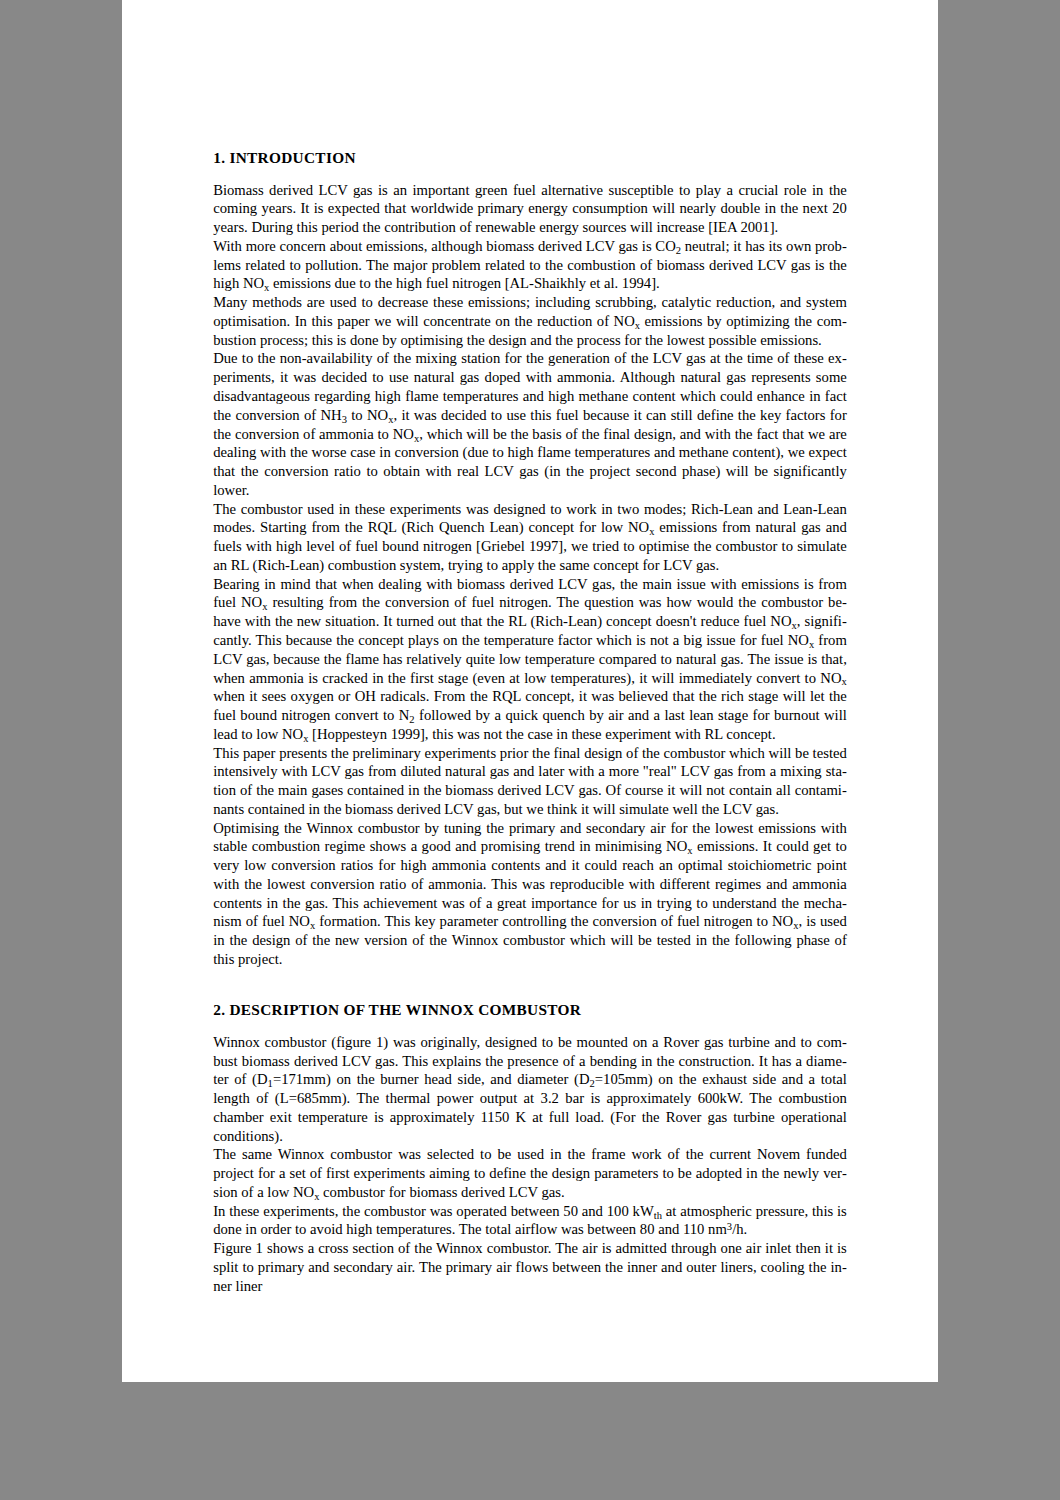1. INTRODUCTION
Biomass derived LCV gas is an important green fuel alternative susceptible to play a crucial role in the coming years. It is expected that worldwide primary energy consumption will nearly double in the next 20 years. During this period the contribution of renewable energy sources will increase [IEA 2001].
With more concern about emissions, although biomass derived LCV gas is CO2 neutral; it has its own problems related to pollution. The major problem related to the combustion of biomass derived LCV gas is the high NOx emissions due to the high fuel nitrogen [AL-Shaikhly et al. 1994].
Many methods are used to decrease these emissions; including scrubbing, catalytic reduction, and system optimisation. In this paper we will concentrate on the reduction of NOx emissions by optimizing the combustion process; this is done by optimising the design and the process for the lowest possible emissions.
Due to the non-availability of the mixing station for the generation of the LCV gas at the time of these experiments, it was decided to use natural gas doped with ammonia. Although natural gas represents some disadvantageous regarding high flame temperatures and high methane content which could enhance in fact the conversion of NH3 to NOx, it was decided to use this fuel because it can still define the key factors for the conversion of ammonia to NOx, which will be the basis of the final design, and with the fact that we are dealing with the worse case in conversion (due to high flame temperatures and methane content), we expect that the conversion ratio to obtain with real LCV gas (in the project second phase) will be significantly lower.
The combustor used in these experiments was designed to work in two modes; Rich-Lean and Lean-Lean modes. Starting from the RQL (Rich Quench Lean) concept for low NOx emissions from natural gas and fuels with high level of fuel bound nitrogen [Griebel 1997], we tried to optimise the combustor to simulate an RL (Rich-Lean) combustion system, trying to apply the same concept for LCV gas.
Bearing in mind that when dealing with biomass derived LCV gas, the main issue with emissions is from fuel NOx resulting from the conversion of fuel nitrogen. The question was how would the combustor behave with the new situation. It turned out that the RL (Rich-Lean) concept doesn't reduce fuel NOx, significantly. This because the concept plays on the temperature factor which is not a big issue for fuel NOx from LCV gas, because the flame has relatively quite low temperature compared to natural gas. The issue is that, when ammonia is cracked in the first stage (even at low temperatures), it will immediately convert to NOx when it sees oxygen or OH radicals. From the RQL concept, it was believed that the rich stage will let the fuel bound nitrogen convert to N2 followed by a quick quench by air and a last lean stage for burnout will lead to low NOx [Hoppesteyn 1999], this was not the case in these experiment with RL concept.
This paper presents the preliminary experiments prior the final design of the combustor which will be tested intensively with LCV gas from diluted natural gas and later with a more "real" LCV gas from a mixing station of the main gases contained in the biomass derived LCV gas. Of course it will not contain all contaminants contained in the biomass derived LCV gas, but we think it will simulate well the LCV gas.
Optimising the Winnox combustor by tuning the primary and secondary air for the lowest emissions with stable combustion regime shows a good and promising trend in minimising NOx emissions. It could get to very low conversion ratios for high ammonia contents and it could reach an optimal stoichiometric point with the lowest conversion ratio of ammonia. This was reproducible with different regimes and ammonia contents in the gas. This achievement was of a great importance for us in trying to understand the mechanism of fuel NOx formation. This key parameter controlling the conversion of fuel nitrogen to NOx, is used in the design of the new version of the Winnox combustor which will be tested in the following phase of this project.
2. DESCRIPTION OF THE WINNOX COMBUSTOR
Winnox combustor (figure 1) was originally, designed to be mounted on a Rover gas turbine and to combust biomass derived LCV gas. This explains the presence of a bending in the construction. It has a diameter of (D1=171mm) on the burner head side, and diameter (D2=105mm) on the exhaust side and a total length of (L=685mm). The thermal power output at 3.2 bar is approximately 600kW. The combustion chamber exit temperature is approximately 1150 K at full load. (For the Rover gas turbine operational conditions).
The same Winnox combustor was selected to be used in the frame work of the current Novem funded project for a set of first experiments aiming to define the design parameters to be adopted in the newly version of a low NOx combustor for biomass derived LCV gas.
In these experiments, the combustor was operated between 50 and 100 kWth at atmospheric pressure, this is done in order to avoid high temperatures. The total airflow was between 80 and 110 nm3/h.
Figure 1 shows a cross section of the Winnox combustor. The air is admitted through one air inlet then it is split to primary and secondary air. The primary air flows between the inner and outer liners, cooling the inner liner